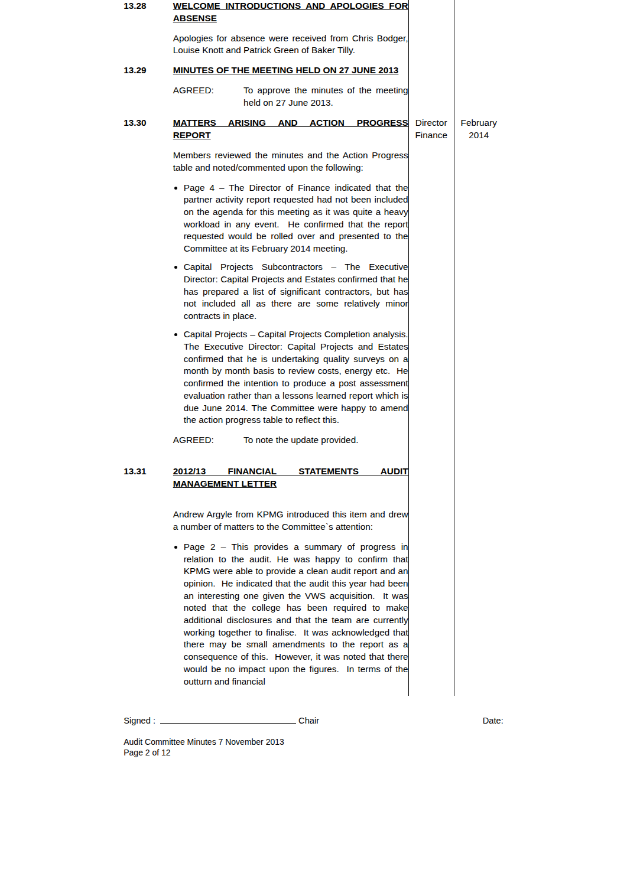| 13.28 | Welcome Introductions and Apologies for Absense Apologies for absence were received from Chris Bodger, Louise Knott and Patrick Green of Baker Tilly. | | |
| 13.29 | Minutes of the Meeting held on 27 June 2013 AGREED: To approve the minutes of the meeting held on 27 June 2013. | | |
| 13.30 | Matters Arising and Action Progress Report Members reviewed the minutes and the Action Progress table and noted/commented upon the following: Page 4 – The Director of Finance indicated that the partner activity report requested had not been included on the agenda for this meeting as it was quite a heavy workload in any event. He confirmed that the report requested would be rolled over and presented to the Committee at its February 2014 meeting. Capital Projects Subcontractors – The Executive Director: Capital Projects and Estates confirmed that he has prepared a list of significant contractors, but has not included all as there are some relatively minor contracts in place. Capital Projects – Capital Projects Completion analysis. The Executive Director: Capital Projects and Estates confirmed that he is undertaking quality surveys on a month by month basis to review costs, energy etc. He confirmed the intention to produce a post assessment evaluation rather than a lessons learned report which is due June 2014. The Committee were happy to amend the action progress table to reflect this. AGREED: To note the update provided. | Director Finance | February 2014 |
| 13.31 | 2012/13 Financial Statements Audit Management Letter Andrew Argyle from KPMG introduced this item and drew a number of matters to the Committee`s attention: Page 2 – This provides a summary of progress in relation to the audit. He was happy to confirm that KPMG were able to provide a clean audit report and an opinion. He indicated that the audit this year had been an interesting one given the VWS acquisition. It was noted that the college has been required to make additional disclosures and that the team are currently working together to finalise. It was acknowledged that there may be small amendments to the report as a consequence of this. However, it was noted that there would be no impact upon the figures. In terms of the outturn and financial | | |
Signed : Chair Date:
Audit Committee Minutes 7 November 2013
Page 2 of 12